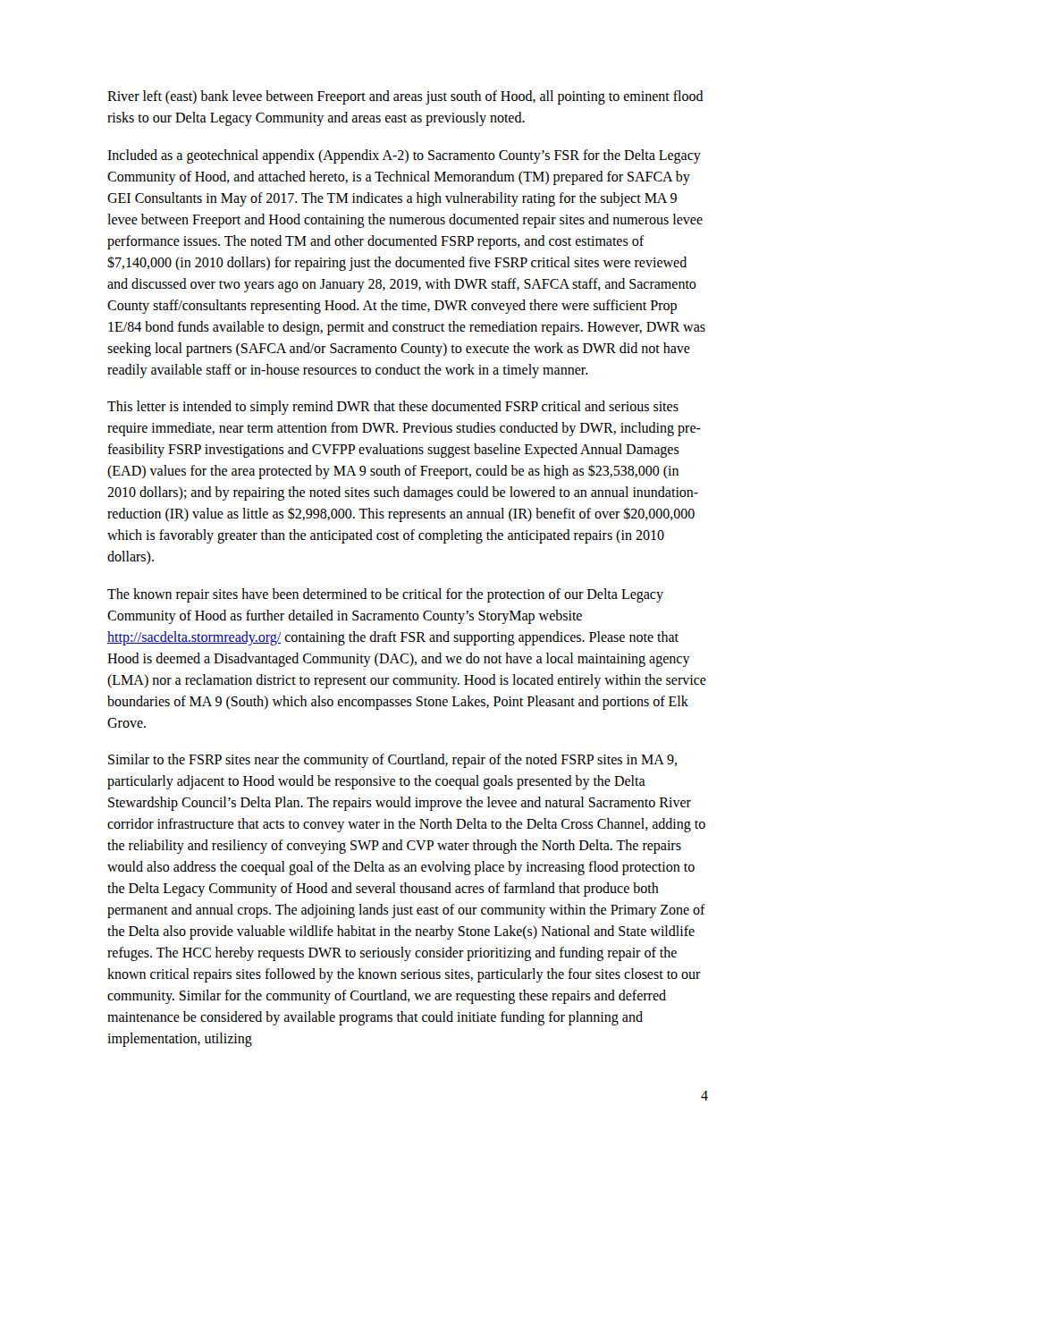River left (east) bank levee between Freeport and areas just south of Hood, all pointing to eminent flood risks to our Delta Legacy Community and areas east as previously noted.
Included as a geotechnical appendix (Appendix A-2) to Sacramento County’s FSR for the Delta Legacy Community of Hood, and attached hereto, is a Technical Memorandum (TM) prepared for SAFCA by GEI Consultants in May of 2017. The TM indicates a high vulnerability rating for the subject MA 9 levee between Freeport and Hood containing the numerous documented repair sites and numerous levee performance issues. The noted TM and other documented FSRP reports, and cost estimates of $7,140,000 (in 2010 dollars) for repairing just the documented five FSRP critical sites were reviewed and discussed over two years ago on January 28, 2019, with DWR staff, SAFCA staff, and Sacramento County staff/consultants representing Hood. At the time, DWR conveyed there were sufficient Prop 1E/84 bond funds available to design, permit and construct the remediation repairs. However, DWR was seeking local partners (SAFCA and/or Sacramento County) to execute the work as DWR did not have readily available staff or in-house resources to conduct the work in a timely manner.
This letter is intended to simply remind DWR that these documented FSRP critical and serious sites require immediate, near term attention from DWR. Previous studies conducted by DWR, including pre-feasibility FSRP investigations and CVFPP evaluations suggest baseline Expected Annual Damages (EAD) values for the area protected by MA 9 south of Freeport, could be as high as $23,538,000 (in 2010 dollars); and by repairing the noted sites such damages could be lowered to an annual inundation-reduction (IR) value as little as $2,998,000. This represents an annual (IR) benefit of over $20,000,000 which is favorably greater than the anticipated cost of completing the anticipated repairs (in 2010 dollars).
The known repair sites have been determined to be critical for the protection of our Delta Legacy Community of Hood as further detailed in Sacramento County’s StoryMap website http://sacdelta.stormready.org/ containing the draft FSR and supporting appendices. Please note that Hood is deemed a Disadvantaged Community (DAC), and we do not have a local maintaining agency (LMA) nor a reclamation district to represent our community. Hood is located entirely within the service boundaries of MA 9 (South) which also encompasses Stone Lakes, Point Pleasant and portions of Elk Grove.
Similar to the FSRP sites near the community of Courtland, repair of the noted FSRP sites in MA 9, particularly adjacent to Hood would be responsive to the coequal goals presented by the Delta Stewardship Council’s Delta Plan. The repairs would improve the levee and natural Sacramento River corridor infrastructure that acts to convey water in the North Delta to the Delta Cross Channel, adding to the reliability and resiliency of conveying SWP and CVP water through the North Delta. The repairs would also address the coequal goal of the Delta as an evolving place by increasing flood protection to the Delta Legacy Community of Hood and several thousand acres of farmland that produce both permanent and annual crops. The adjoining lands just east of our community within the Primary Zone of the Delta also provide valuable wildlife habitat in the nearby Stone Lake(s) National and State wildlife refuges. The HCC hereby requests DWR to seriously consider prioritizing and funding repair of the known critical repairs sites followed by the known serious sites, particularly the four sites closest to our community. Similar for the community of Courtland, we are requesting these repairs and deferred maintenance be considered by available programs that could initiate funding for planning and implementation, utilizing
4